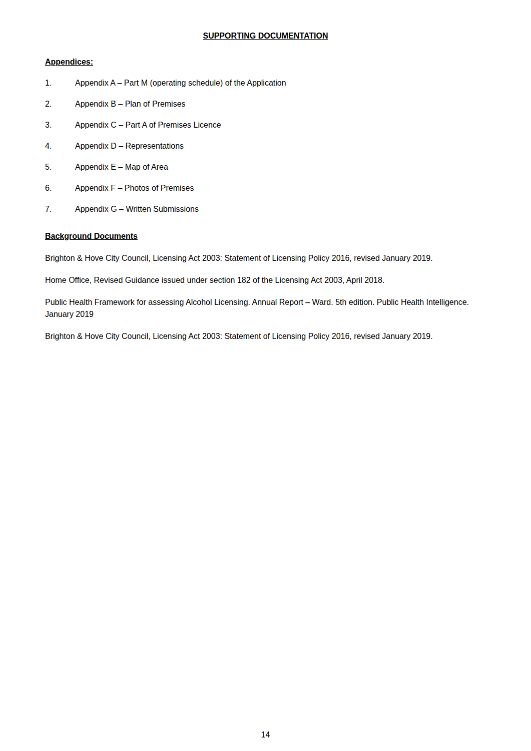SUPPORTING DOCUMENTATION
Appendices:
Appendix A – Part M (operating schedule) of the Application
Appendix B – Plan of Premises
Appendix C – Part A of Premises Licence
Appendix D – Representations
Appendix E – Map of Area
Appendix F – Photos of Premises
Appendix G – Written Submissions
Background Documents
Brighton & Hove City Council, Licensing Act 2003: Statement of Licensing Policy 2016, revised January 2019.
Home Office, Revised Guidance issued under section 182 of the Licensing Act 2003, April 2018.
Public Health Framework for assessing Alcohol Licensing. Annual Report – Ward. 5th edition. Public Health Intelligence. January 2019
Brighton & Hove City Council, Licensing Act 2003: Statement of Licensing Policy 2016, revised January 2019.
14